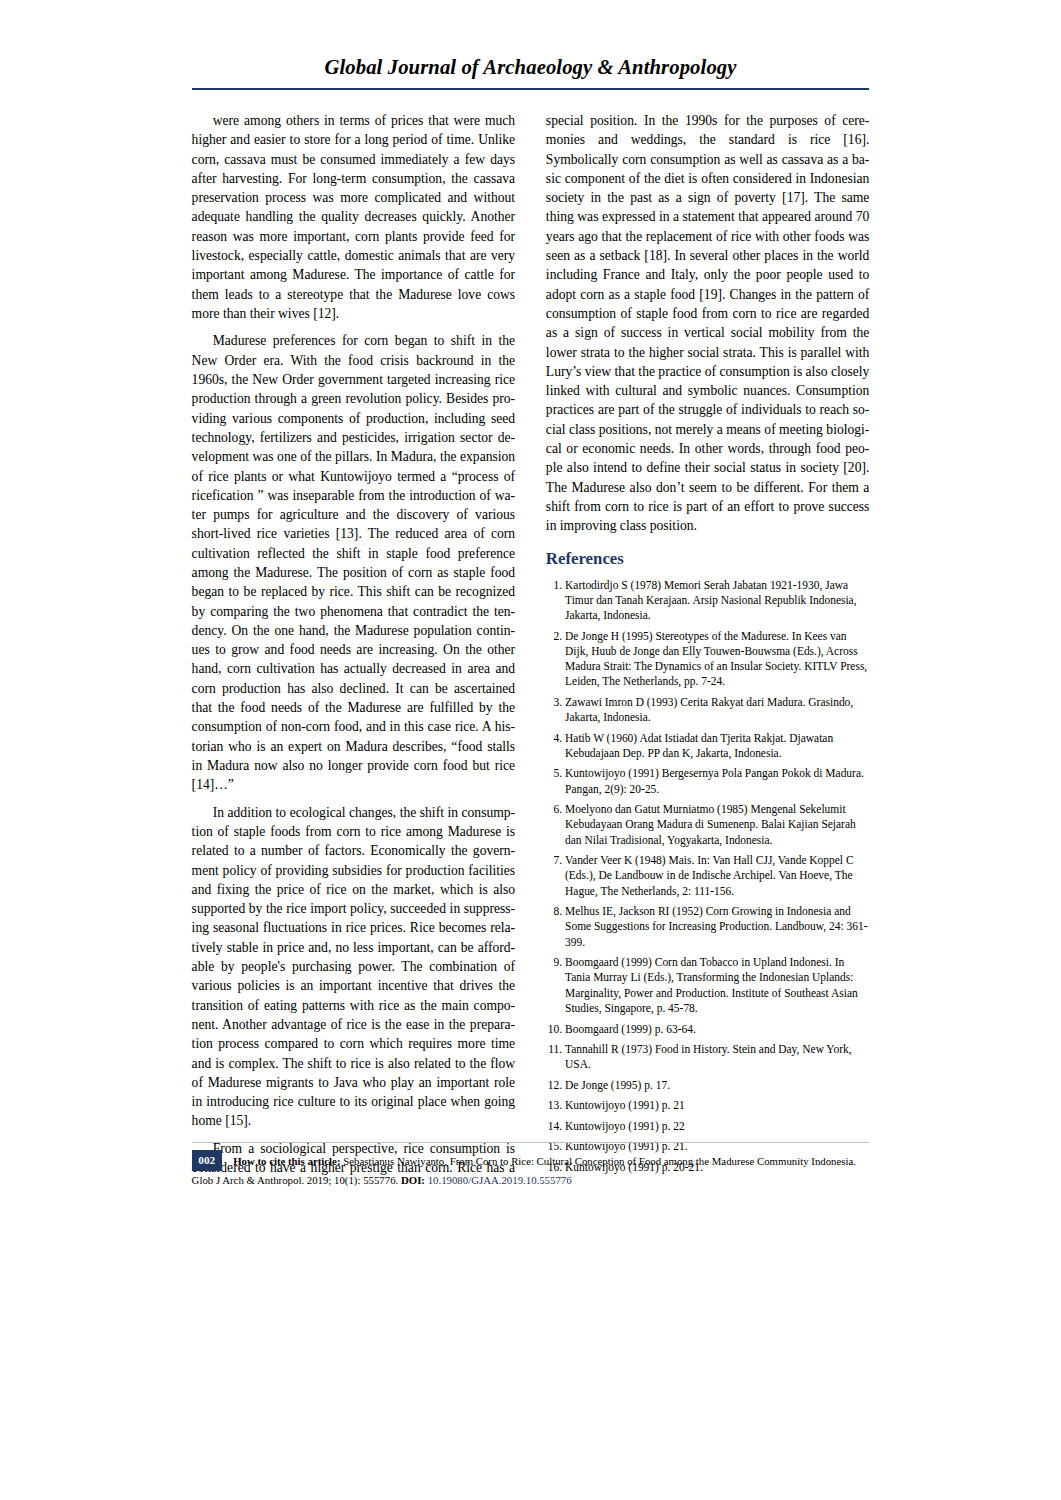Global Journal of Archaeology & Anthropology
were among others in terms of prices that were much higher and easier to store for a long period of time. Unlike corn, cassava must be consumed immediately a few days after harvesting. For long-term consumption, the cassava preservation process was more complicated and without adequate handling the quality decreases quickly. Another reason was more important, corn plants provide feed for livestock, especially cattle, domestic animals that are very important among Madurese. The importance of cattle for them leads to a stereotype that the Madurese love cows more than their wives [12].
Madurese preferences for corn began to shift in the New Order era. With the food crisis backround in the 1960s, the New Order government targeted increasing rice production through a green revolution policy. Besides providing various components of production, including seed technology, fertilizers and pesticides, irrigation sector development was one of the pillars. In Madura, the expansion of rice plants or what Kuntowijoyo termed a “process of ricefication ” was inseparable from the introduction of water pumps for agriculture and the discovery of various short-lived rice varieties [13]. The reduced area of corn cultivation reflected the shift in staple food preference among the Madurese. The position of corn as staple food began to be replaced by rice. This shift can be recognized by comparing the two phenomena that contradict the tendency. On the one hand, the Madurese population continues to grow and food needs are increasing. On the other hand, corn cultivation has actually decreased in area and corn production has also declined. It can be ascertained that the food needs of the Madurese are fulfilled by the consumption of non-corn food, and in this case rice. A historian who is an expert on Madura describes, “food stalls in Madura now also no longer provide corn food but rice [14]…”
In addition to ecological changes, the shift in consumption of staple foods from corn to rice among Madurese is related to a number of factors. Economically the government policy of providing subsidies for production facilities and fixing the price of rice on the market, which is also supported by the rice import policy, succeeded in suppressing seasonal fluctuations in rice prices. Rice becomes relatively stable in price and, no less important, can be affordable by people's purchasing power. The combination of various policies is an important incentive that drives the transition of eating patterns with rice as the main component. Another advantage of rice is the ease in the preparation process compared to corn which requires more time and is complex. The shift to rice is also related to the flow of Madurese migrants to Java who play an important role in introducing rice culture to its original place when going home [15].
From a sociological perspective, rice consumption is considered to have a higher prestige than corn. Rice has a special position. In the 1990s for the purposes of ceremonies and weddings, the standard is rice [16]. Symbolically corn consumption as well as cassava as a basic component of the diet is often considered in Indonesian society in the past as a sign of poverty [17]. The same thing was expressed in a statement that appeared around 70 years ago that the replacement of rice with other foods was seen as a setback [18]. In several other places in the world including France and Italy, only the poor people used to adopt corn as a staple food [19]. Changes in the pattern of consumption of staple food from corn to rice are regarded as a sign of success in vertical social mobility from the lower strata to the higher social strata. This is parallel with Lury’s view that the practice of consumption is also closely linked with cultural and symbolic nuances. Consumption practices are part of the struggle of individuals to reach social class positions, not merely a means of meeting biological or economic needs. In other words, through food people also intend to define their social status in society [20]. The Madurese also don’t seem to be different. For them a shift from corn to rice is part of an effort to prove success in improving class position.
References
Kartodirdjo S (1978) Memori Serah Jabatan 1921-1930, Jawa Timur dan Tanah Kerajaan. Arsip Nasional Republik Indonesia, Jakarta, Indonesia.
De Jonge H (1995) Stereotypes of the Madurese. In Kees van Dijk, Huub de Jonge dan Elly Touwen-Bouwsma (Eds.), Across Madura Strait: The Dynamics of an Insular Society. KITLV Press, Leiden, The Netherlands, pp. 7-24.
Zawawi Imron D (1993) Cerita Rakyat dari Madura. Grasindo, Jakarta, Indonesia.
Hatib W (1960) Adat Istiadat dan Tjerita Rakjat. Djawatan Kebudajaan Dep. PP dan K, Jakarta, Indonesia.
Kuntowijoyo (1991) Bergesernya Pola Pangan Pokok di Madura. Pangan, 2(9): 20-25.
Moelyono dan Gatut Murniatmo (1985) Mengenal Sekelumit Kebudayaan Orang Madura di Sumenenp. Balai Kajian Sejarah dan Nilai Tradisional, Yogyakarta, Indonesia.
Vander Veer K (1948) Mais. In: Van Hall CJJ, Vande Koppel C (Eds.), De Landbouw in de Indische Archipel. Van Hoeve, The Hague, The Netherlands, 2: 111-156.
Melhus IE, Jackson RI (1952) Corn Growing in Indonesia and Some Suggestions for Increasing Production. Landbouw, 24: 361-399.
Boomgaard (1999) Corn dan Tobacco in Upland Indonesi. In Tania Murray Li (Eds.), Transforming the Indonesian Uplands: Marginality, Power and Production. Institute of Southeast Asian Studies, Singapore, p. 45-78.
Boomgaard (1999) p. 63-64.
Tannahill R (1973) Food in History. Stein and Day, New York, USA.
De Jonge (1995) p. 17.
Kuntowijoyo (1991) p. 21
Kuntowijoyo (1991) p. 22
Kuntowijoyo (1991) p. 21.
Kuntowijoyo (1991) p. 20-21.
002 How to cite this article: Sebastianus Nawiyanto. From Corn to Rice: Cultural Conception of Food among the Madurese Community Indonesia. Glob J Arch & Anthropol. 2019; 10(1): 555776. DOI: 10.19080/GJAA.2019.10.555776